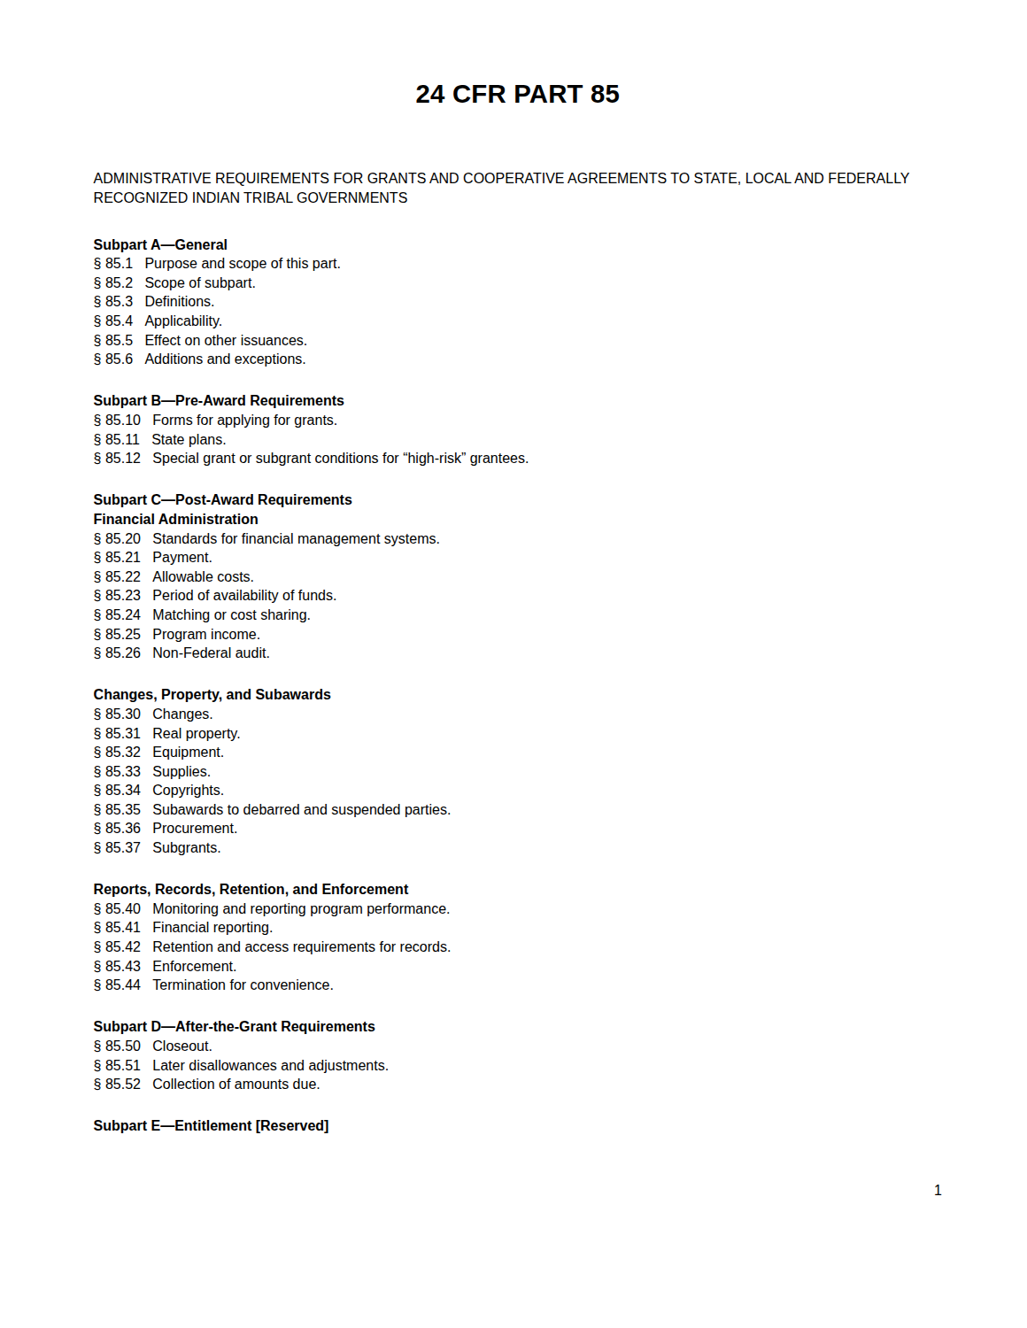24 CFR PART 85
ADMINISTRATIVE REQUIREMENTS FOR GRANTS AND COOPERATIVE AGREEMENTS TO STATE, LOCAL AND FEDERALLY RECOGNIZED INDIAN TRIBAL GOVERNMENTS
Subpart A—General
§ 85.1 Purpose and scope of this part.
§ 85.2 Scope of subpart.
§ 85.3 Definitions.
§ 85.4 Applicability.
§ 85.5 Effect on other issuances.
§ 85.6 Additions and exceptions.
Subpart B—Pre-Award Requirements
§ 85.10 Forms for applying for grants.
§ 85.11 State plans.
§ 85.12 Special grant or subgrant conditions for “high-risk” grantees.
Subpart C—Post-Award Requirements
Financial Administration
§ 85.20 Standards for financial management systems.
§ 85.21 Payment.
§ 85.22 Allowable costs.
§ 85.23 Period of availability of funds.
§ 85.24 Matching or cost sharing.
§ 85.25 Program income.
§ 85.26 Non-Federal audit.
Changes, Property, and Subawards
§ 85.30 Changes.
§ 85.31 Real property.
§ 85.32 Equipment.
§ 85.33 Supplies.
§ 85.34 Copyrights.
§ 85.35 Subawards to debarred and suspended parties.
§ 85.36 Procurement.
§ 85.37 Subgrants.
Reports, Records, Retention, and Enforcement
§ 85.40 Monitoring and reporting program performance.
§ 85.41 Financial reporting.
§ 85.42 Retention and access requirements for records.
§ 85.43 Enforcement.
§ 85.44 Termination for convenience.
Subpart D—After-the-Grant Requirements
§ 85.50 Closeout.
§ 85.51 Later disallowances and adjustments.
§ 85.52 Collection of amounts due.
Subpart E—Entitlement [Reserved]
1